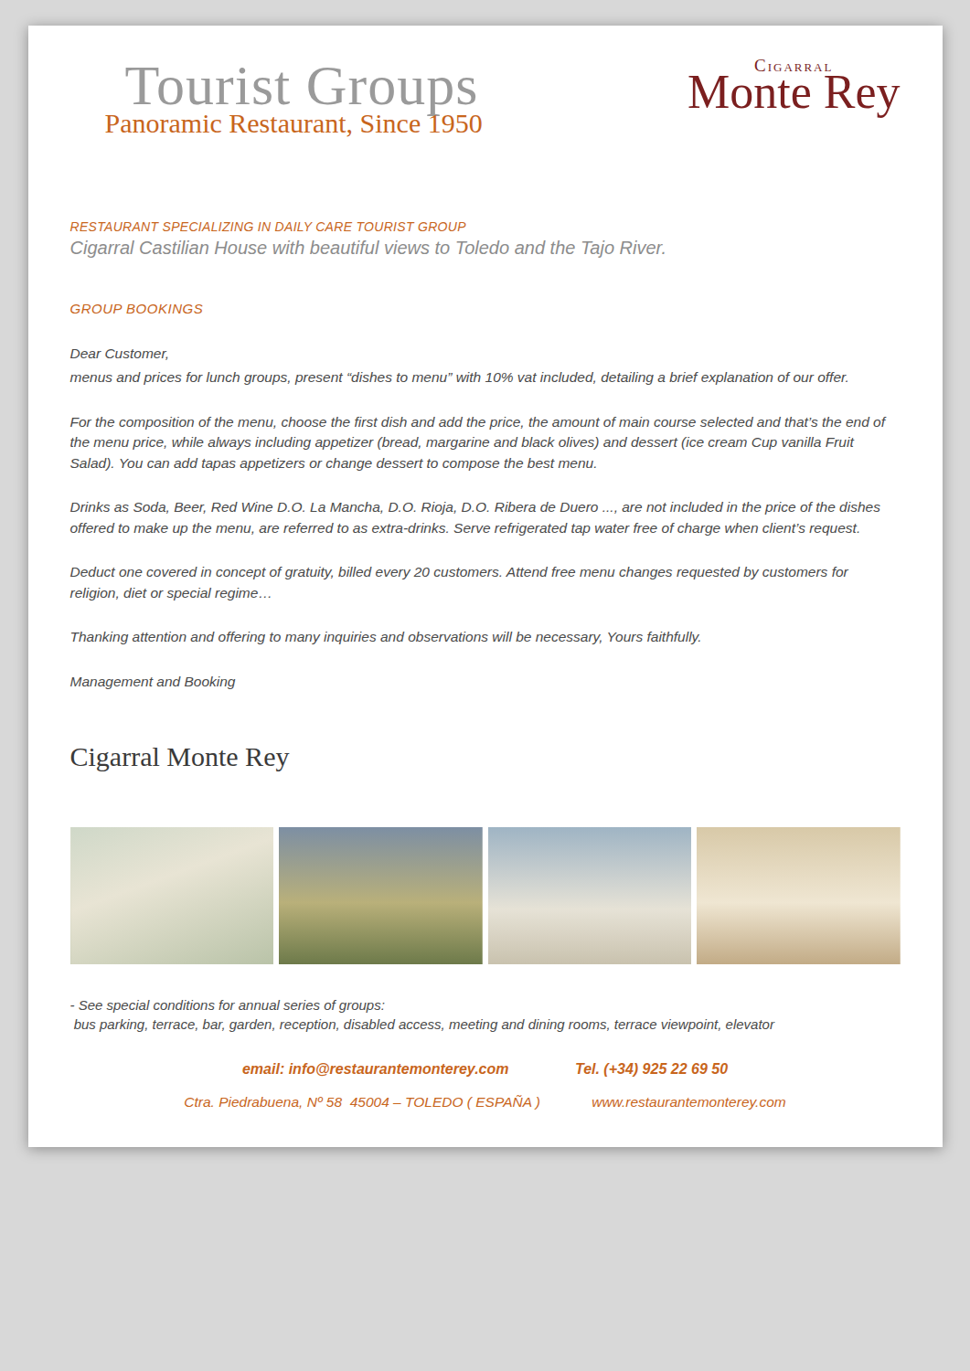Tourist Groups
Panoramic Restaurant, Since 1950
Cigarral
Monte Rey
RESTAURANT SPECIALIZING IN DAILY CARE TOURIST GROUP
Cigarral Castilian House with beautiful views to Toledo and the Tajo River.
GROUP BOOKINGS
Dear Customer,
menus and prices for lunch groups, present “dishes to menu” with 10% vat included, detailing a brief explanation of our offer.
For the composition of the menu, choose the first dish and add the price, the amount of main course selected and that’s the end of the menu price, while always including appetizer (bread, margarine and black olives) and dessert (ice cream Cup vanilla Fruit Salad). You can add tapas appetizers or change dessert to compose the best menu.
Drinks as Soda, Beer, Red Wine D.O. La Mancha, D.O. Rioja, D.O. Ribera de Duero ..., are not included in the price of the dishes offered to make up the menu, are referred to as extra-drinks. Serve refrigerated tap water free of charge when client’s request.
Deduct one covered in concept of gratuity, billed every 20 customers. Attend free menu changes requested by customers for religion, diet or special regime…
Thanking attention and offering to many inquiries and observations will be necessary, Yours faithfully.
Management and Booking
Cigarral Monte Rey
- See special conditions for annual series of groups:
bus parking, terrace, bar, garden, reception, disabled access, meeting and dining rooms, terrace viewpoint, elevator
email: info@restaurantemonterey.com Tel. (+34) 925 22 69 50
Ctra. Piedrabuena, Nº 58 45004 – TOLEDO ( ESPAÑA ) www.restaurantemonterey.com